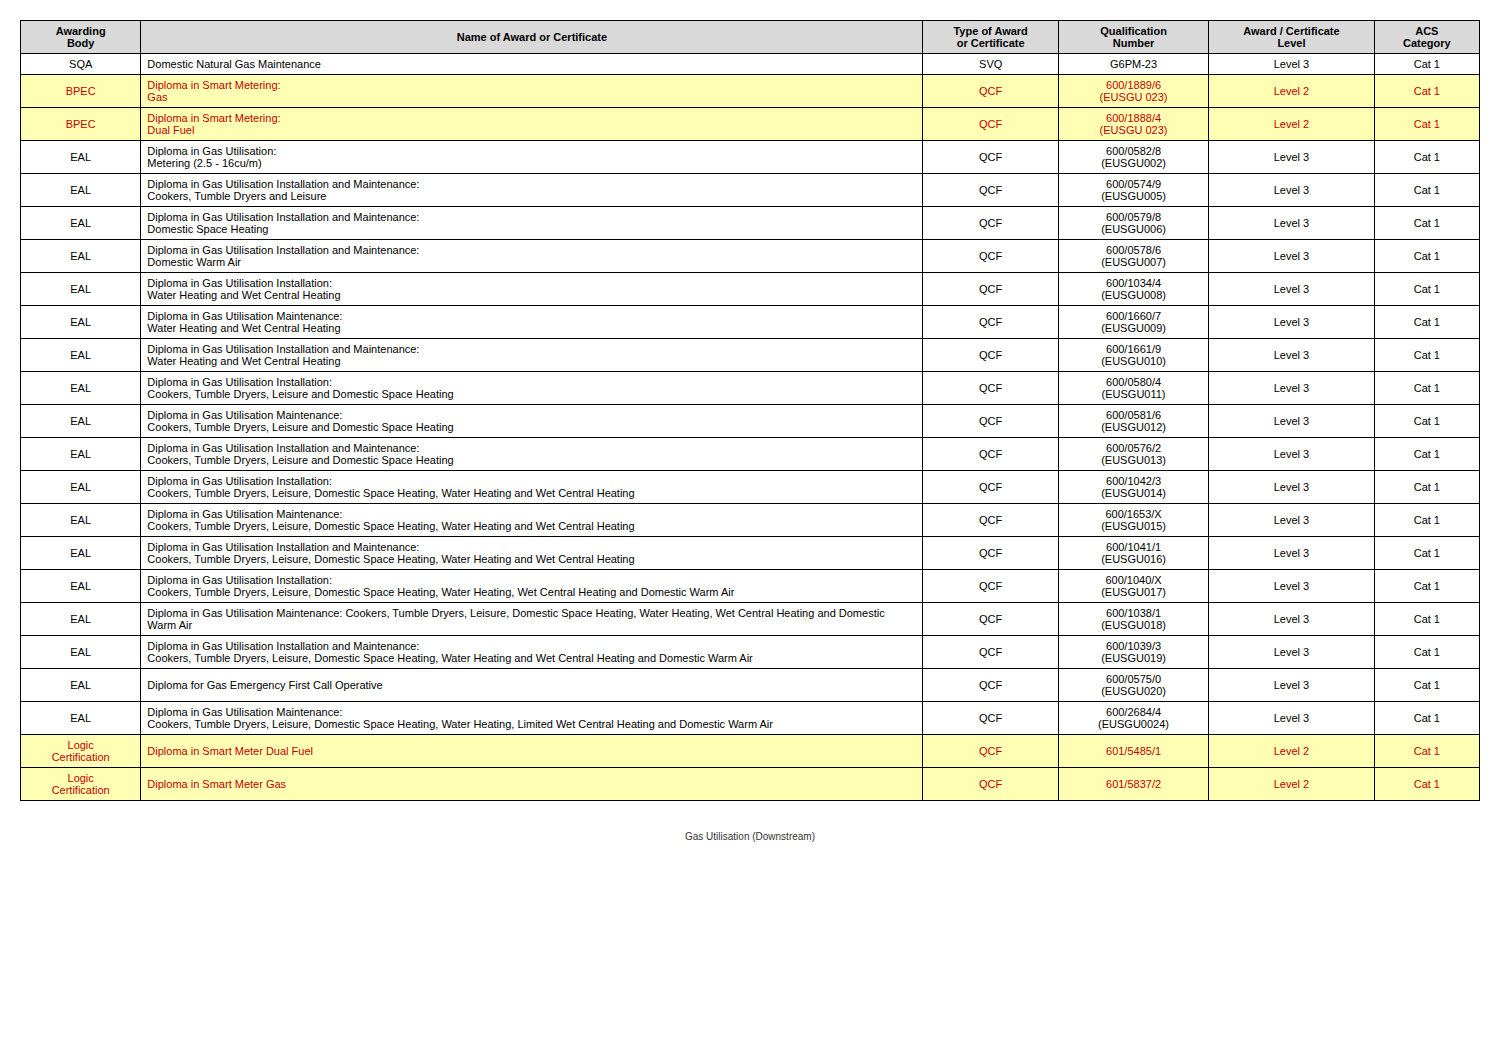| Awarding Body | Name of Award or Certificate | Type of Award or Certificate | Qualification Number | Award / Certificate Level | ACS Category |
| --- | --- | --- | --- | --- | --- |
| SQA | Domestic Natural Gas Maintenance | SVQ | G6PM-23 | Level 3 | Cat 1 |
| BPEC | Diploma in Smart Metering: Gas | QCF | 600/1889/6 (EUSGU 023) | Level 2 | Cat 1 |
| BPEC | Diploma in Smart Metering: Dual Fuel | QCF | 600/1888/4 (EUSGU 023) | Level 2 | Cat 1 |
| EAL | Diploma in Gas Utilisation: Metering (2.5 - 16cu/m) | QCF | 600/0582/8 (EUSGU002) | Level 3 | Cat 1 |
| EAL | Diploma in Gas Utilisation Installation and Maintenance: Cookers, Tumble Dryers and Leisure | QCF | 600/0574/9 (EUSGU005) | Level 3 | Cat 1 |
| EAL | Diploma in Gas Utilisation Installation and Maintenance: Domestic Space Heating | QCF | 600/0579/8 (EUSGU006) | Level 3 | Cat 1 |
| EAL | Diploma in Gas Utilisation Installation and Maintenance: Domestic Warm Air | QCF | 600/0578/6 (EUSGU007) | Level 3 | Cat 1 |
| EAL | Diploma in Gas Utilisation Installation: Water Heating and Wet Central Heating | QCF | 600/1034/4 (EUSGU008) | Level 3 | Cat 1 |
| EAL | Diploma in Gas Utilisation Maintenance: Water Heating and Wet Central Heating | QCF | 600/1660/7 (EUSGU009) | Level 3 | Cat 1 |
| EAL | Diploma in Gas Utilisation Installation and Maintenance: Water Heating and Wet Central Heating | QCF | 600/1661/9 (EUSGU010) | Level 3 | Cat 1 |
| EAL | Diploma in Gas Utilisation Installation: Cookers, Tumble Dryers, Leisure and Domestic Space Heating | QCF | 600/0580/4 (EUSGU011) | Level 3 | Cat 1 |
| EAL | Diploma in Gas Utilisation Maintenance: Cookers, Tumble Dryers, Leisure and Domestic Space Heating | QCF | 600/0581/6 (EUSGU012) | Level 3 | Cat 1 |
| EAL | Diploma in Gas Utilisation Installation and Maintenance: Cookers, Tumble Dryers, Leisure and Domestic Space Heating | QCF | 600/0576/2 (EUSGU013) | Level 3 | Cat 1 |
| EAL | Diploma in Gas Utilisation Installation: Cookers, Tumble Dryers, Leisure, Domestic Space Heating, Water Heating and Wet Central Heating | QCF | 600/1042/3 (EUSGU014) | Level 3 | Cat 1 |
| EAL | Diploma in Gas Utilisation Maintenance: Cookers, Tumble Dryers, Leisure, Domestic Space Heating, Water Heating and Wet Central Heating | QCF | 600/1653/X (EUSGU015) | Level 3 | Cat 1 |
| EAL | Diploma in Gas Utilisation Installation and Maintenance: Cookers, Tumble Dryers, Leisure, Domestic Space Heating, Water Heating and Wet Central Heating | QCF | 600/1041/1 (EUSGU016) | Level 3 | Cat 1 |
| EAL | Diploma in Gas Utilisation Installation: Cookers, Tumble Dryers, Leisure, Domestic Space Heating, Water Heating, Wet Central Heating and Domestic Warm Air | QCF | 600/1040/X (EUSGU017) | Level 3 | Cat 1 |
| EAL | Diploma in Gas Utilisation Maintenance: Cookers, Tumble Dryers, Leisure, Domestic Space Heating, Water Heating, Wet Central Heating and Domestic Warm Air | QCF | 600/1038/1 (EUSGU018) | Level 3 | Cat 1 |
| EAL | Diploma in Gas Utilisation Installation and Maintenance: Cookers, Tumble Dryers, Leisure, Domestic Space Heating, Water Heating and Wet Central Heating and Domestic Warm Air | QCF | 600/1039/3 (EUSGU019) | Level 3 | Cat 1 |
| EAL | Diploma for Gas Emergency First Call Operative | QCF | 600/0575/0 (EUSGU020) | Level 3 | Cat 1 |
| EAL | Diploma in Gas Utilisation Maintenance: Cookers, Tumble Dryers, Leisure, Domestic Space Heating, Water Heating, Limited Wet Central Heating and Domestic Warm Air | QCF | 600/2684/4 (EUSGU0024) | Level 3 | Cat 1 |
| Logic Certification | Diploma in Smart Meter Dual Fuel | QCF | 601/5485/1 | Level 2 | Cat 1 |
| Logic Certification | Diploma in Smart Meter Gas | QCF | 601/5837/2 | Level 2 | Cat 1 |
Gas Utilisation (Downstream)